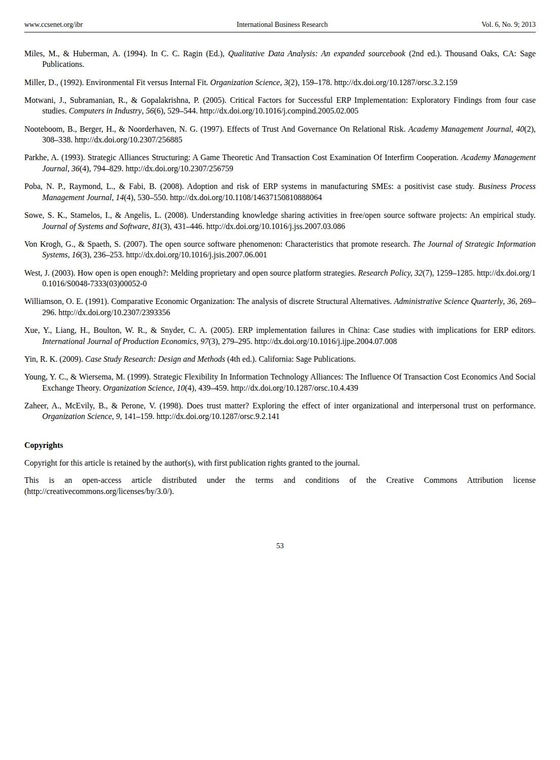www.ccsenet.org/ibr International Business Research Vol. 6, No. 9; 2013
Miles, M., & Huberman, A. (1994). In C. C. Ragin (Ed.), Qualitative Data Analysis: An expanded sourcebook (2nd ed.). Thousand Oaks, CA: Sage Publications.
Miller, D., (1992). Environmental Fit versus Internal Fit. Organization Science, 3(2), 159–178. http://dx.doi.org/10.1287/orsc.3.2.159
Motwani, J., Subramanian, R., & Gopalakrishna, P. (2005). Critical Factors for Successful ERP Implementation: Exploratory Findings from four case studies. Computers in Industry, 56(6), 529–544. http://dx.doi.org/10.1016/j.compind.2005.02.005
Nooteboom, B., Berger, H., & Noorderhaven, N. G. (1997). Effects of Trust And Governance On Relational Risk. Academy Management Journal, 40(2), 308–338. http://dx.doi.org/10.2307/256885
Parkhe, A. (1993). Strategic Alliances Structuring: A Game Theoretic And Transaction Cost Examination Of Interfirm Cooperation. Academy Management Journal, 36(4), 794–829. http://dx.doi.org/10.2307/256759
Poba, N. P., Raymond, L., & Fabi, B. (2008). Adoption and risk of ERP systems in manufacturing SMEs: a positivist case study. Business Process Management Journal, 14(4), 530–550. http://dx.doi.org/10.1108/14637150810888064
Sowe, S. K., Stamelos, I., & Angelis, L. (2008). Understanding knowledge sharing activities in free/open source software projects: An empirical study. Journal of Systems and Software, 81(3), 431–446. http://dx.doi.org/10.1016/j.jss.2007.03.086
Von Krogh, G., & Spaeth, S. (2007). The open source software phenomenon: Characteristics that promote research. The Journal of Strategic Information Systems, 16(3), 236–253. http://dx.doi.org/10.1016/j.jsis.2007.06.001
West, J. (2003). How open is open enough?: Melding proprietary and open source platform strategies. Research Policy, 32(7), 1259–1285. http://dx.doi.org/10.1016/S0048-7333(03)00052-0
Williamson, O. E. (1991). Comparative Economic Organization: The analysis of discrete Structural Alternatives. Administrative Science Quarterly, 36, 269–296. http://dx.doi.org/10.2307/2393356
Xue, Y., Liang, H., Boulton, W. R., & Snyder, C. A. (2005). ERP implementation failures in China: Case studies with implications for ERP editors. International Journal of Production Economics, 97(3), 279–295. http://dx.doi.org/10.1016/j.ijpe.2004.07.008
Yin, R. K. (2009). Case Study Research: Design and Methods (4th ed.). California: Sage Publications.
Young, Y. C., & Wiersema, M. (1999). Strategic Flexibility In Information Technology Alliances: The Influence Of Transaction Cost Economics And Social Exchange Theory. Organization Science, 10(4), 439–459. http://dx.doi.org/10.1287/orsc.10.4.439
Zaheer, A., McEvily, B., & Perone, V. (1998). Does trust matter? Exploring the effect of inter organizational and interpersonal trust on performance. Organization Science, 9, 141–159. http://dx.doi.org/10.1287/orsc.9.2.141
Copyrights
Copyright for this article is retained by the author(s), with first publication rights granted to the journal.
This is an open-access article distributed under the terms and conditions of the Creative Commons Attribution license (http://creativecommons.org/licenses/by/3.0/).
53